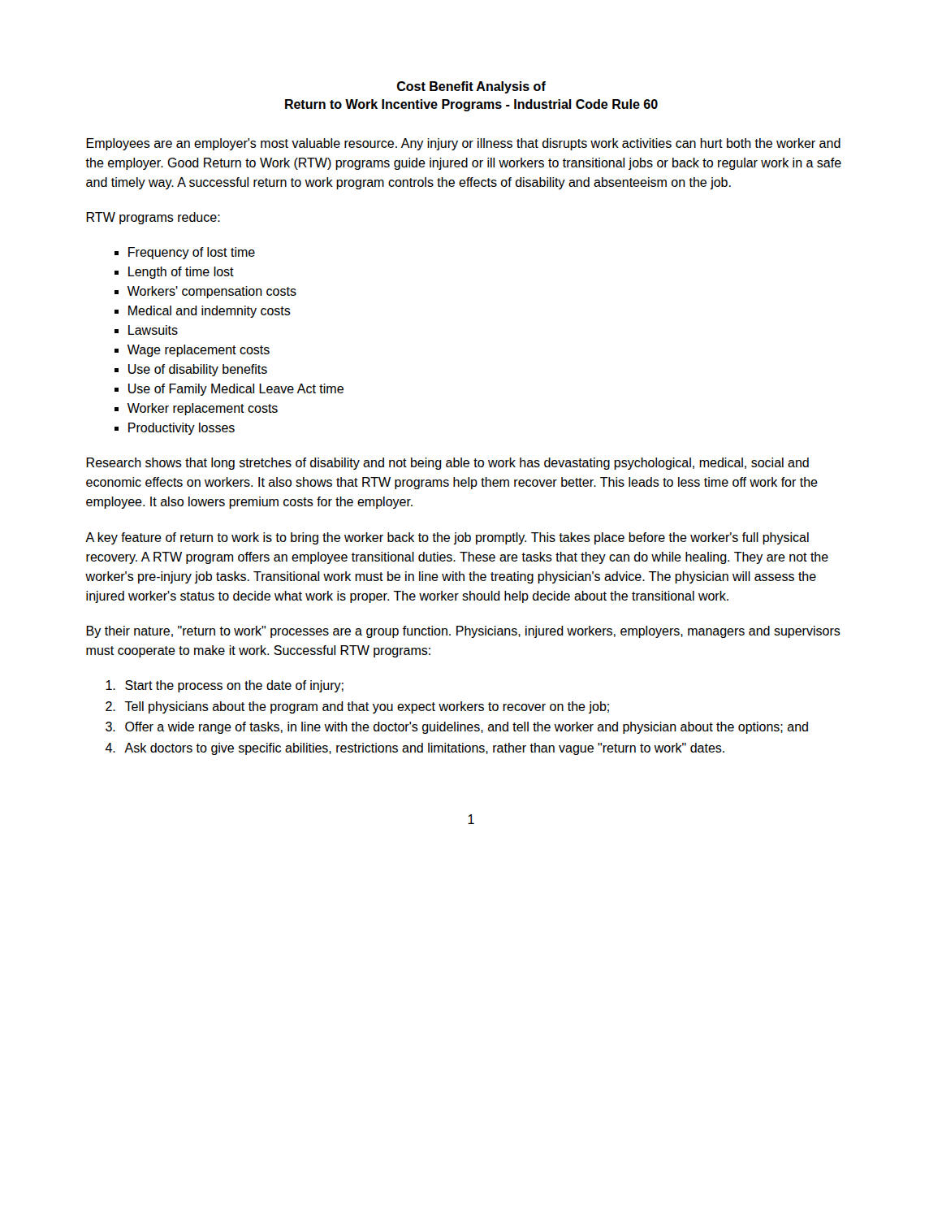Cost Benefit Analysis of
Return to Work Incentive Programs - Industrial Code Rule 60
Employees are an employer's most valuable resource. Any injury or illness that disrupts work activities can hurt both the worker and the employer. Good Return to Work (RTW) programs guide injured or ill workers to transitional jobs or back to regular work in a safe and timely way. A successful return to work program controls the effects of disability and absenteeism on the job.
RTW programs reduce:
Frequency of lost time
Length of time lost
Workers' compensation costs
Medical and indemnity costs
Lawsuits
Wage replacement costs
Use of disability benefits
Use of Family Medical Leave Act time
Worker replacement costs
Productivity losses
Research shows that long stretches of disability and not being able to work has devastating psychological, medical, social and economic effects on workers. It also shows that RTW programs help them recover better. This leads to less time off work for the employee. It also lowers premium costs for the employer.
A key feature of return to work is to bring the worker back to the job promptly. This takes place before the worker's full physical recovery. A RTW program offers an employee transitional duties. These are tasks that they can do while healing. They are not the worker's pre-injury job tasks. Transitional work must be in line with the treating physician's advice. The physician will assess the injured worker's status to decide what work is proper. The worker should help decide about the transitional work.
By their nature, "return to work" processes are a group function. Physicians, injured workers, employers, managers and supervisors must cooperate to make it work. Successful RTW programs:
Start the process on the date of injury;
Tell physicians about the program and that you expect workers to recover on the job;
Offer a wide range of tasks, in line with the doctor's guidelines, and tell the worker and physician about the options; and
Ask doctors to give specific abilities, restrictions and limitations, rather than vague "return to work" dates.
1